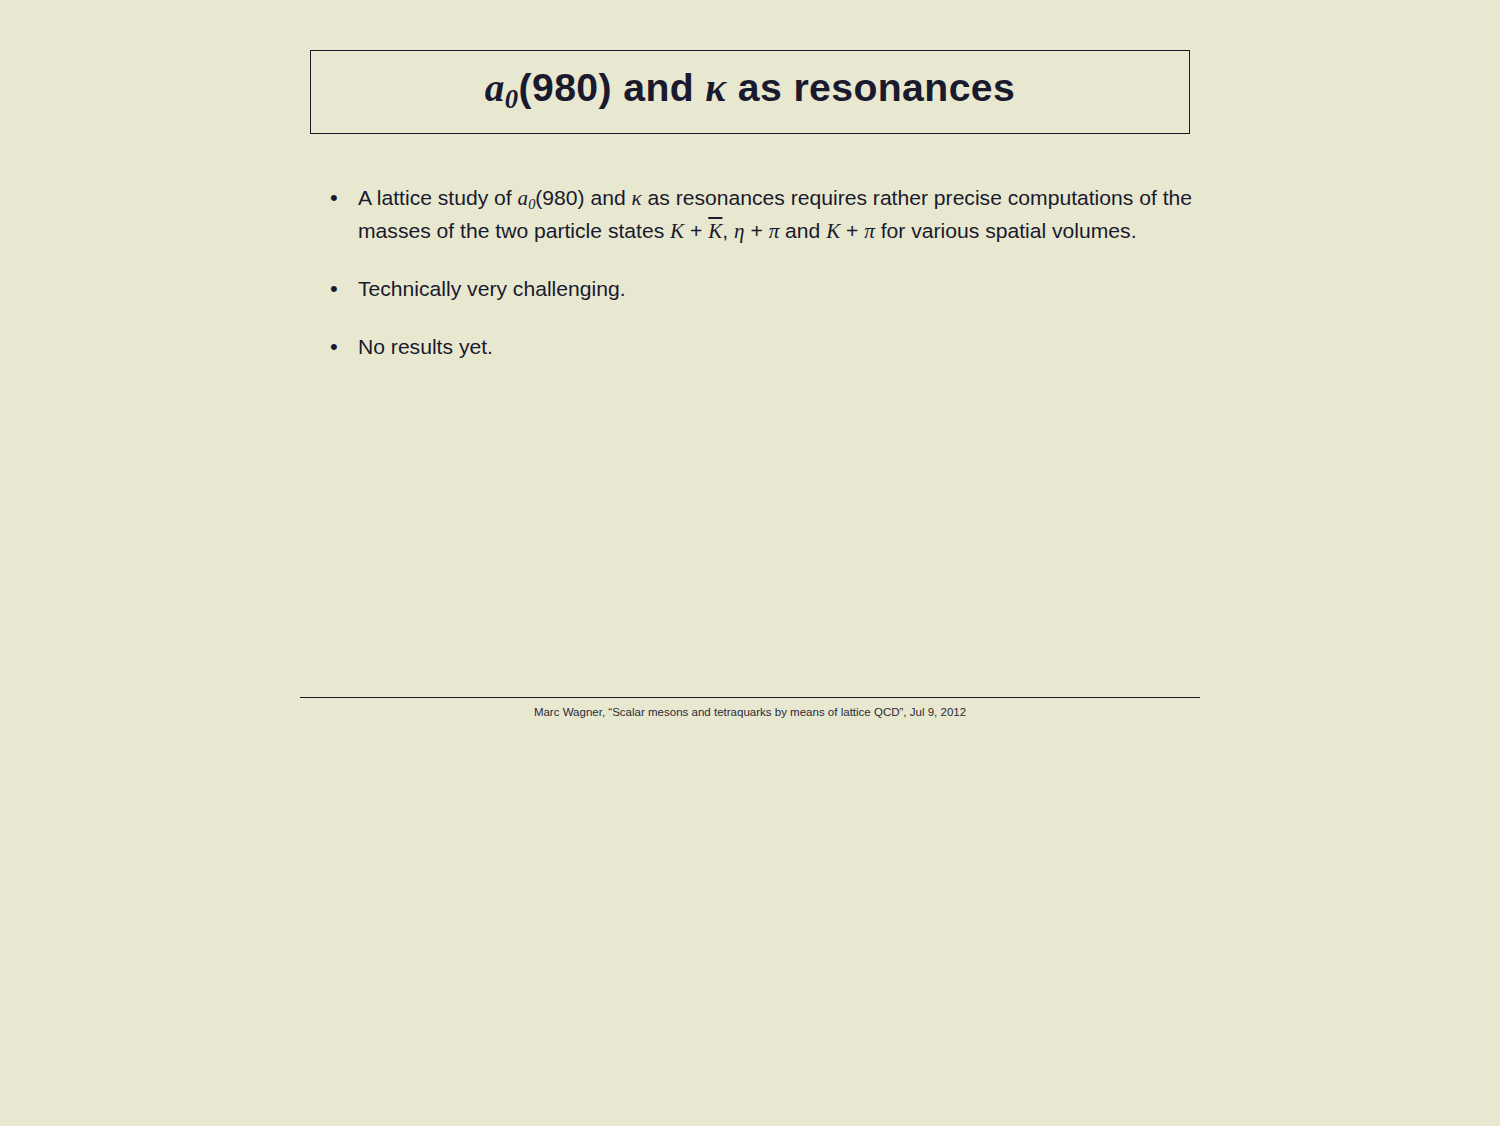a0(980) and κ as resonances
A lattice study of a0(980) and κ as resonances requires rather precise computations of the masses of the two particle states K + K, η + π and K + π for various spatial volumes.
Technically very challenging.
No results yet.
Marc Wagner, “Scalar mesons and tetraquarks by means of lattice QCD”, Jul 9, 2012